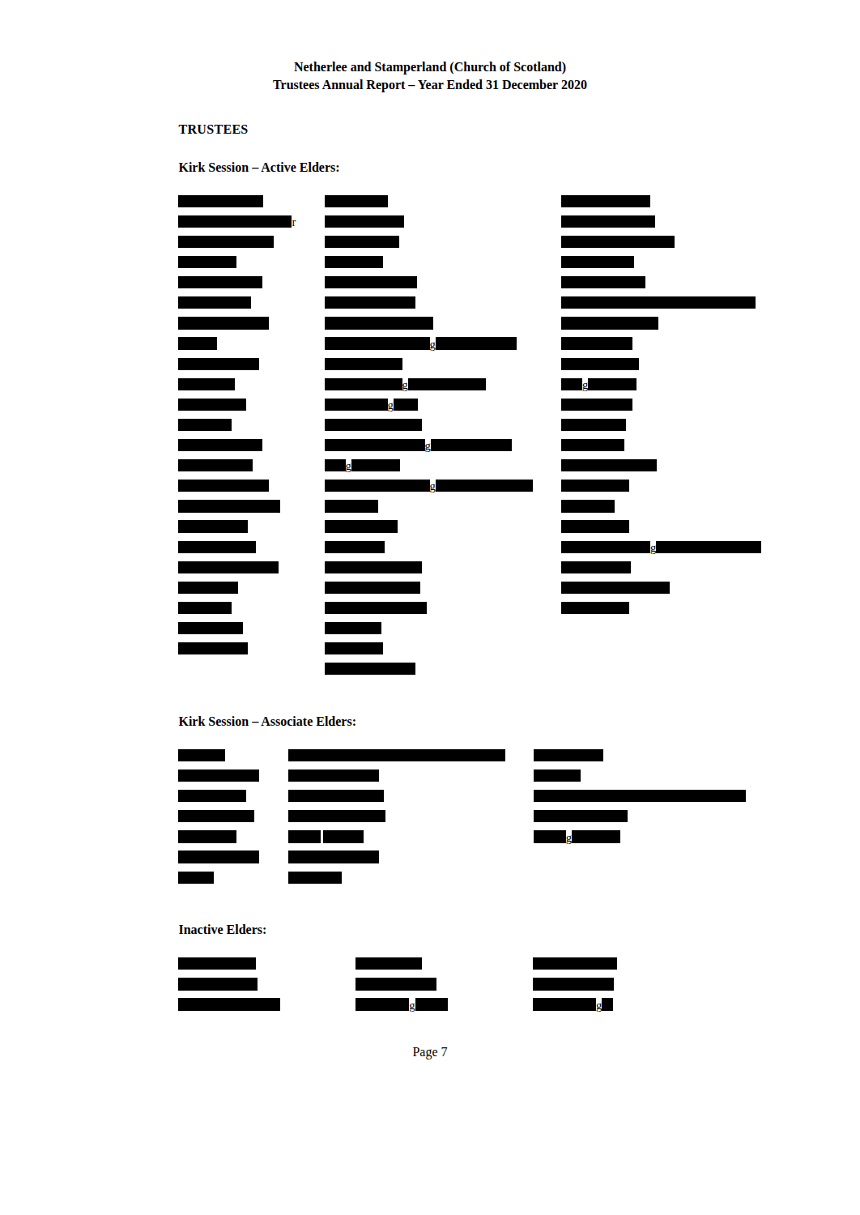Netherlee and Stamperland (Church of Scotland) Trustees Annual Report – Year Ended 31 December 2020
TRUSTEES
Kirk Session – Active Elders:
r
g
g
g
g
g
g
g
g
Kirk Session – Associate Elders:
g
Inactive Elders:
g
g
Page 7